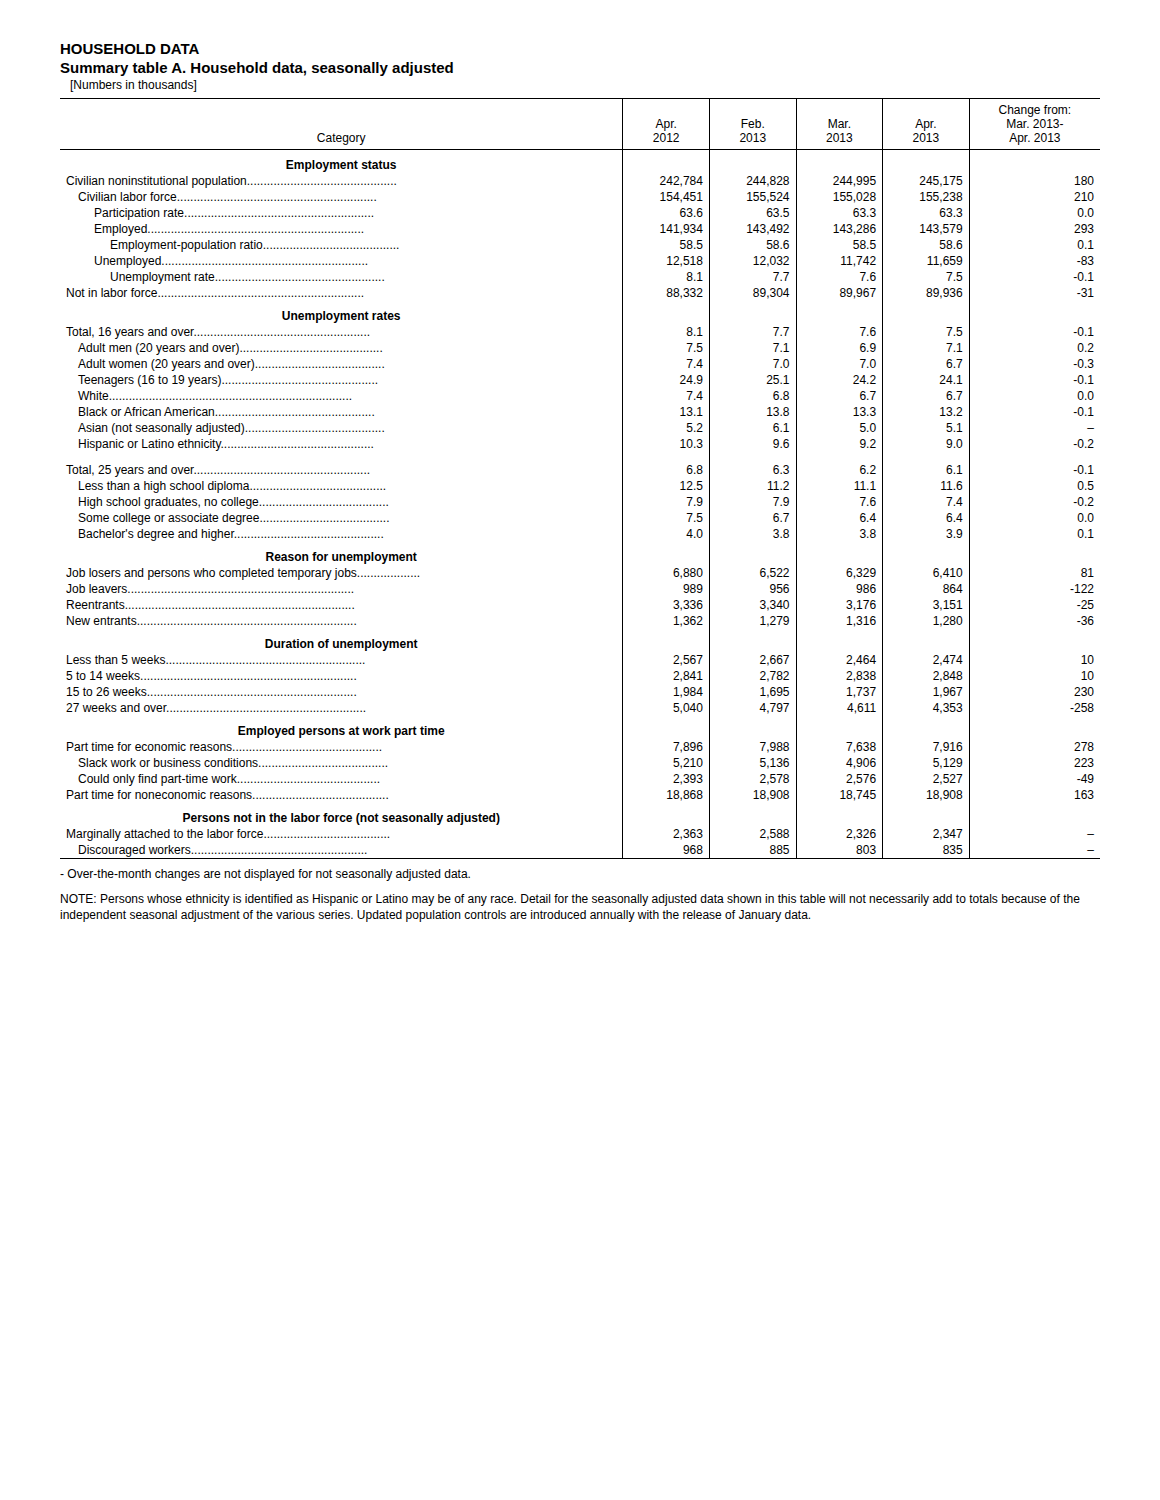HOUSEHOLD DATA
Summary table A. Household data, seasonally adjusted
[Numbers in thousands]
| Category | Apr. 2012 | Feb. 2013 | Mar. 2013 | Apr. 2013 | Change from: Mar. 2013- Apr. 2013 |
| --- | --- | --- | --- | --- | --- |
| Employment status | | | | | |
| Civilian noninstitutional population............................................. | 242,784 | 244,828 | 244,995 | 245,175 | 180 |
| Civilian labor force............................................................ | 154,451 | 155,524 | 155,028 | 155,238 | 210 |
| Participation rate......................................................... | 63.6 | 63.5 | 63.3 | 63.3 | 0.0 |
| Employed................................................................. | 141,934 | 143,492 | 143,286 | 143,579 | 293 |
| Employment-population ratio......................................... | 58.5 | 58.6 | 58.5 | 58.6 | 0.1 |
| Unemployed.............................................................. | 12,518 | 12,032 | 11,742 | 11,659 | -83 |
| Unemployment rate................................................... | 8.1 | 7.7 | 7.6 | 7.5 | -0.1 |
| Not in labor force.............................................................. | 88,332 | 89,304 | 89,967 | 89,936 | -31 |
| Unemployment rates | | | | | |
| Total, 16 years and over..................................................... | 8.1 | 7.7 | 7.6 | 7.5 | -0.1 |
| Adult men (20 years and over)........................................... | 7.5 | 7.1 | 6.9 | 7.1 | 0.2 |
| Adult women (20 years and over)....................................... | 7.4 | 7.0 | 7.0 | 6.7 | -0.3 |
| Teenagers (16 to 19 years)............................................... | 24.9 | 25.1 | 24.2 | 24.1 | -0.1 |
| White......................................................................... | 7.4 | 6.8 | 6.7 | 6.7 | 0.0 |
| Black or African American................................................ | 13.1 | 13.8 | 13.3 | 13.2 | -0.1 |
| Asian (not seasonally adjusted).......................................... | 5.2 | 6.1 | 5.0 | 5.1 | – |
| Hispanic or Latino ethnicity.............................................. | 10.3 | 9.6 | 9.2 | 9.0 | -0.2 |
| Total, 25 years and over..................................................... | 6.8 | 6.3 | 6.2 | 6.1 | -0.1 |
| Less than a high school diploma......................................... | 12.5 | 11.2 | 11.1 | 11.6 | 0.5 |
| High school graduates, no college....................................... | 7.9 | 7.9 | 7.6 | 7.4 | -0.2 |
| Some college or associate degree....................................... | 7.5 | 6.7 | 6.4 | 6.4 | 0.0 |
| Bachelor's degree and higher............................................. | 4.0 | 3.8 | 3.8 | 3.9 | 0.1 |
| Reason for unemployment | | | | | |
| Job losers and persons who completed temporary jobs................... | 6,880 | 6,522 | 6,329 | 6,410 | 81 |
| Job leavers.................................................................... | 989 | 956 | 986 | 864 | -122 |
| Reentrants..................................................................... | 3,336 | 3,340 | 3,176 | 3,151 | -25 |
| New entrants.................................................................. | 1,362 | 1,279 | 1,316 | 1,280 | -36 |
| Duration of unemployment | | | | | |
| Less than 5 weeks............................................................ | 2,567 | 2,667 | 2,464 | 2,474 | 10 |
| 5 to 14 weeks................................................................. | 2,841 | 2,782 | 2,838 | 2,848 | 10 |
| 15 to 26 weeks............................................................... | 1,984 | 1,695 | 1,737 | 1,967 | 230 |
| 27 weeks and over............................................................ | 5,040 | 4,797 | 4,611 | 4,353 | -258 |
| Employed persons at work part time | | | | | |
| Part time for economic reasons............................................. | 7,896 | 7,988 | 7,638 | 7,916 | 278 |
| Slack work or business conditions....................................... | 5,210 | 5,136 | 4,906 | 5,129 | 223 |
| Could only find part-time work........................................... | 2,393 | 2,578 | 2,576 | 2,527 | -49 |
| Part time for noneconomic reasons......................................... | 18,868 | 18,908 | 18,745 | 18,908 | 163 |
| Persons not in the labor force (not seasonally adjusted) | | | | | |
| Marginally attached to the labor force...................................... | 2,363 | 2,588 | 2,326 | 2,347 | – |
| Discouraged workers..................................................... | 968 | 885 | 803 | 835 | – |
- Over-the-month changes are not displayed for not seasonally adjusted data.
NOTE: Persons whose ethnicity is identified as Hispanic or Latino may be of any race. Detail for the seasonally adjusted data shown in this table will not necessarily add to totals because of the independent seasonal adjustment of the various series. Updated population controls are introduced annually with the release of January data.